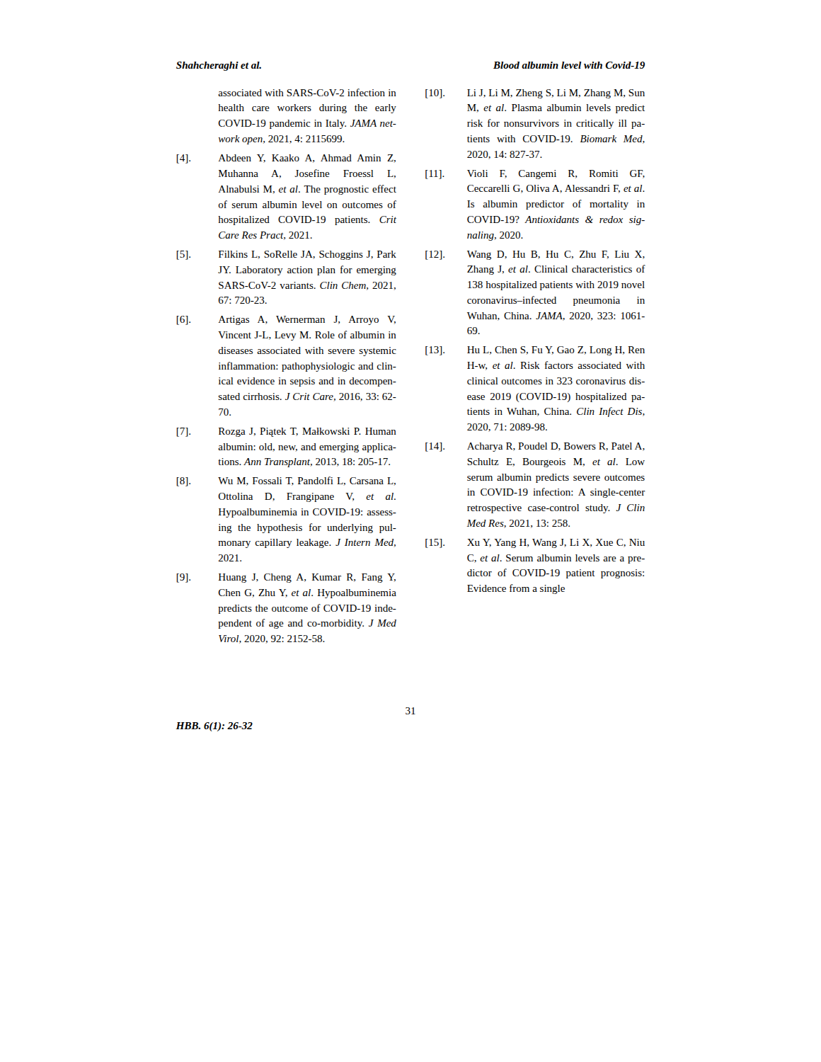Shahcheraghi et al.
Blood albumin level with Covid-19
associated with SARS-CoV-2 infection in health care workers during the early COVID-19 pandemic in Italy. JAMA network open, 2021, 4: 2115699.
[4]. Abdeen Y, Kaako A, Ahmad Amin Z, Muhanna A, Josefine Froessl L, Alnabulsi M, et al. The prognostic effect of serum albumin level on outcomes of hospitalized COVID-19 patients. Crit Care Res Pract, 2021.
[5]. Filkins L, SoRelle JA, Schoggins J, Park JY. Laboratory action plan for emerging SARS-CoV-2 variants. Clin Chem, 2021, 67: 720-23.
[6]. Artigas A, Wernerman J, Arroyo V, Vincent J-L, Levy M. Role of albumin in diseases associated with severe systemic inflammation: pathophysiologic and clinical evidence in sepsis and in decompensated cirrhosis. J Crit Care, 2016, 33: 62-70.
[7]. Rozga J, Piątek T, Małkowski P. Human albumin: old, new, and emerging applications. Ann Transplant, 2013, 18: 205-17.
[8]. Wu M, Fossali T, Pandolfi L, Carsana L, Ottolina D, Frangipane V, et al. Hypoalbuminemia in COVID‐19: assessing the hypothesis for underlying pulmonary capillary leakage. J Intern Med, 2021.
[9]. Huang J, Cheng A, Kumar R, Fang Y, Chen G, Zhu Y, et al. Hypoalbuminemia predicts the outcome of COVID‐19 independent of age and co‐morbidity. J Med Virol, 2020, 92: 2152-58.
[10]. Li J, Li M, Zheng S, Li M, Zhang M, Sun M, et al. Plasma albumin levels predict risk for nonsurvivors in critically ill patients with COVID-19. Biomark Med, 2020, 14: 827-37.
[11]. Violi F, Cangemi R, Romiti GF, Ceccarelli G, Oliva A, Alessandri F, et al. Is albumin predictor of mortality in COVID-19? Antioxidants & redox signaling, 2020.
[12]. Wang D, Hu B, Hu C, Zhu F, Liu X, Zhang J, et al. Clinical characteristics of 138 hospitalized patients with 2019 novel coronavirus–infected pneumonia in Wuhan, China. JAMA, 2020, 323: 1061-69.
[13]. Hu L, Chen S, Fu Y, Gao Z, Long H, Ren H-w, et al. Risk factors associated with clinical outcomes in 323 coronavirus disease 2019 (COVID-19) hospitalized patients in Wuhan, China. Clin Infect Dis, 2020, 71: 2089-98.
[14]. Acharya R, Poudel D, Bowers R, Patel A, Schultz E, Bourgeois M, et al. Low serum albumin predicts severe outcomes in COVID-19 infection: A single-center retrospective case-control study. J Clin Med Res, 2021, 13: 258.
[15]. Xu Y, Yang H, Wang J, Li X, Xue C, Niu C, et al. Serum albumin levels are a predictor of COVID-19 patient prognosis: Evidence from a single
31
HBB. 6(1): 26-32